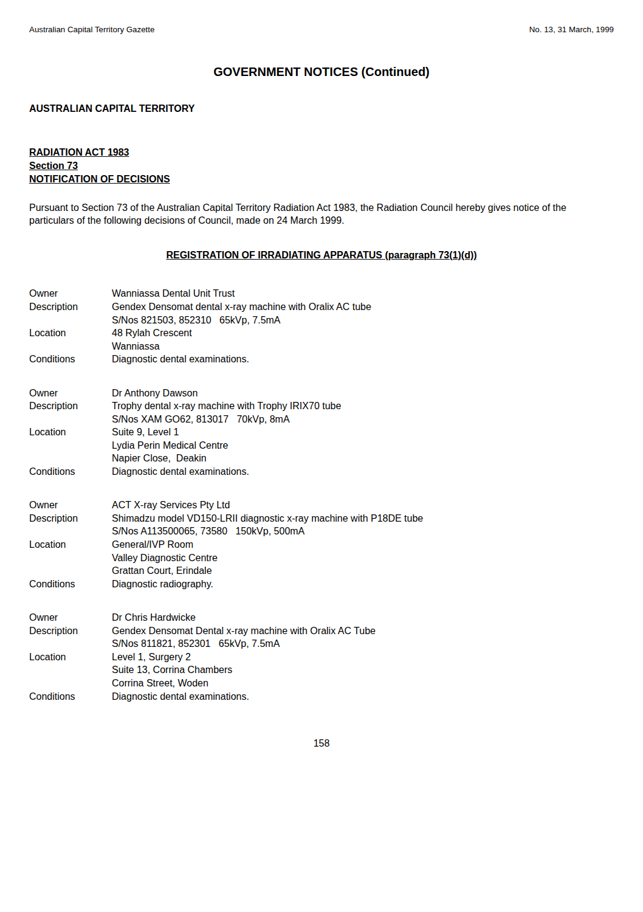Australian Capital Territory Gazette No. 13, 31 March, 1999
GOVERNMENT NOTICES (Continued)
AUSTRALIAN CAPITAL TERRITORY
RADIATION ACT 1983
Section 73
NOTIFICATION OF DECISIONS
Pursuant to Section 73 of the Australian Capital Territory Radiation Act 1983, the Radiation Council hereby gives notice of the particulars of the following decisions of Council, made on 24 March 1999.
REGISTRATION OF IRRADIATING APPARATUS (paragraph 73(1)(d))
| Owner | Wanniassa Dental Unit Trust |
| Description | Gendex Densomat dental x-ray machine with Oralix AC tube S/Nos 821503, 852310 65kVp, 7.5mA |
| Location | 48 Rylah Crescent Wanniassa |
| Conditions | Diagnostic dental examinations. |
| Owner | Dr Anthony Dawson |
| Description | Trophy dental x-ray machine with Trophy IRIX70 tube S/Nos XAM GO62, 813017 70kVp, 8mA |
| Location | Suite 9, Level 1 Lydia Perin Medical Centre Napier Close, Deakin |
| Conditions | Diagnostic dental examinations. |
| Owner | ACT X-ray Services Pty Ltd |
| Description | Shimadzu model VD150-LRII diagnostic x-ray machine with P18DE tube S/Nos A113500065, 73580 150kVp, 500mA |
| Location | General/IVP Room Valley Diagnostic Centre Grattan Court, Erindale |
| Conditions | Diagnostic radiography. |
| Owner | Dr Chris Hardwicke |
| Description | Gendex Densomat Dental x-ray machine with Oralix AC Tube S/Nos 811821, 852301 65kVp, 7.5mA |
| Location | Level 1, Surgery 2 Suite 13, Corrina Chambers Corrina Street, Woden |
| Conditions | Diagnostic dental examinations. |
158